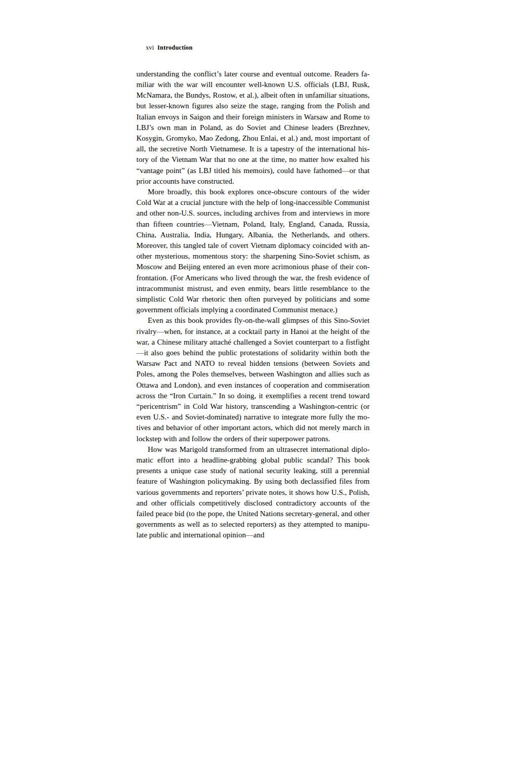xvi Introduction
understanding the conflict’s later course and eventual outcome. Readers familiar with the war will encounter well-known U.S. officials (LBJ, Rusk, McNamara, the Bundys, Rostow, et al.), albeit often in unfamiliar situations, but lesser-known figures also seize the stage, ranging from the Polish and Italian envoys in Saigon and their foreign ministers in Warsaw and Rome to LBJ’s own man in Poland, as do Soviet and Chinese leaders (Brezhnev, Kosygin, Gromyko, Mao Zedong, Zhou Enlai, et al.) and, most important of all, the secretive North Vietnamese. It is a tapestry of the international history of the Vietnam War that no one at the time, no matter how exalted his “vantage point” (as LBJ titled his memoirs), could have fathomed—or that prior accounts have constructed.
More broadly, this book explores once-obscure contours of the wider Cold War at a crucial juncture with the help of long-inaccessible Communist and other non-U.S. sources, including archives from and interviews in more than fifteen countries—Vietnam, Poland, Italy, England, Canada, Russia, China, Australia, India, Hungary, Albania, the Netherlands, and others. Moreover, this tangled tale of covert Vietnam diplomacy coincided with another mysterious, momentous story: the sharpening Sino-Soviet schism, as Moscow and Beijing entered an even more acrimonious phase of their confrontation. (For Americans who lived through the war, the fresh evidence of intracommunist mistrust, and even enmity, bears little resemblance to the simplistic Cold War rhetoric then often purveyed by politicians and some government officials implying a coordinated Communist menace.)
Even as this book provides fly-on-the-wall glimpses of this Sino-Soviet rivalry—when, for instance, at a cocktail party in Hanoi at the height of the war, a Chinese military attaché challenged a Soviet counterpart to a fistfight—it also goes behind the public protestations of solidarity within both the Warsaw Pact and NATO to reveal hidden tensions (between Soviets and Poles, among the Poles themselves, between Washington and allies such as Ottawa and London), and even instances of cooperation and commiseration across the “Iron Curtain.” In so doing, it exemplifies a recent trend toward “pericentrism” in Cold War history, transcending a Washington-centric (or even U.S.- and Soviet-dominated) narrative to integrate more fully the motives and behavior of other important actors, which did not merely march in lockstep with and follow the orders of their superpower patrons.
How was Marigold transformed from an ultrasecret international diplomatic effort into a headline-grabbing global public scandal? This book presents a unique case study of national security leaking, still a perennial feature of Washington policymaking. By using both declassified files from various governments and reporters’ private notes, it shows how U.S., Polish, and other officials competitively disclosed contradictory accounts of the failed peace bid (to the pope, the United Nations secretary-general, and other governments as well as to selected reporters) as they attempted to manipulate public and international opinion—and